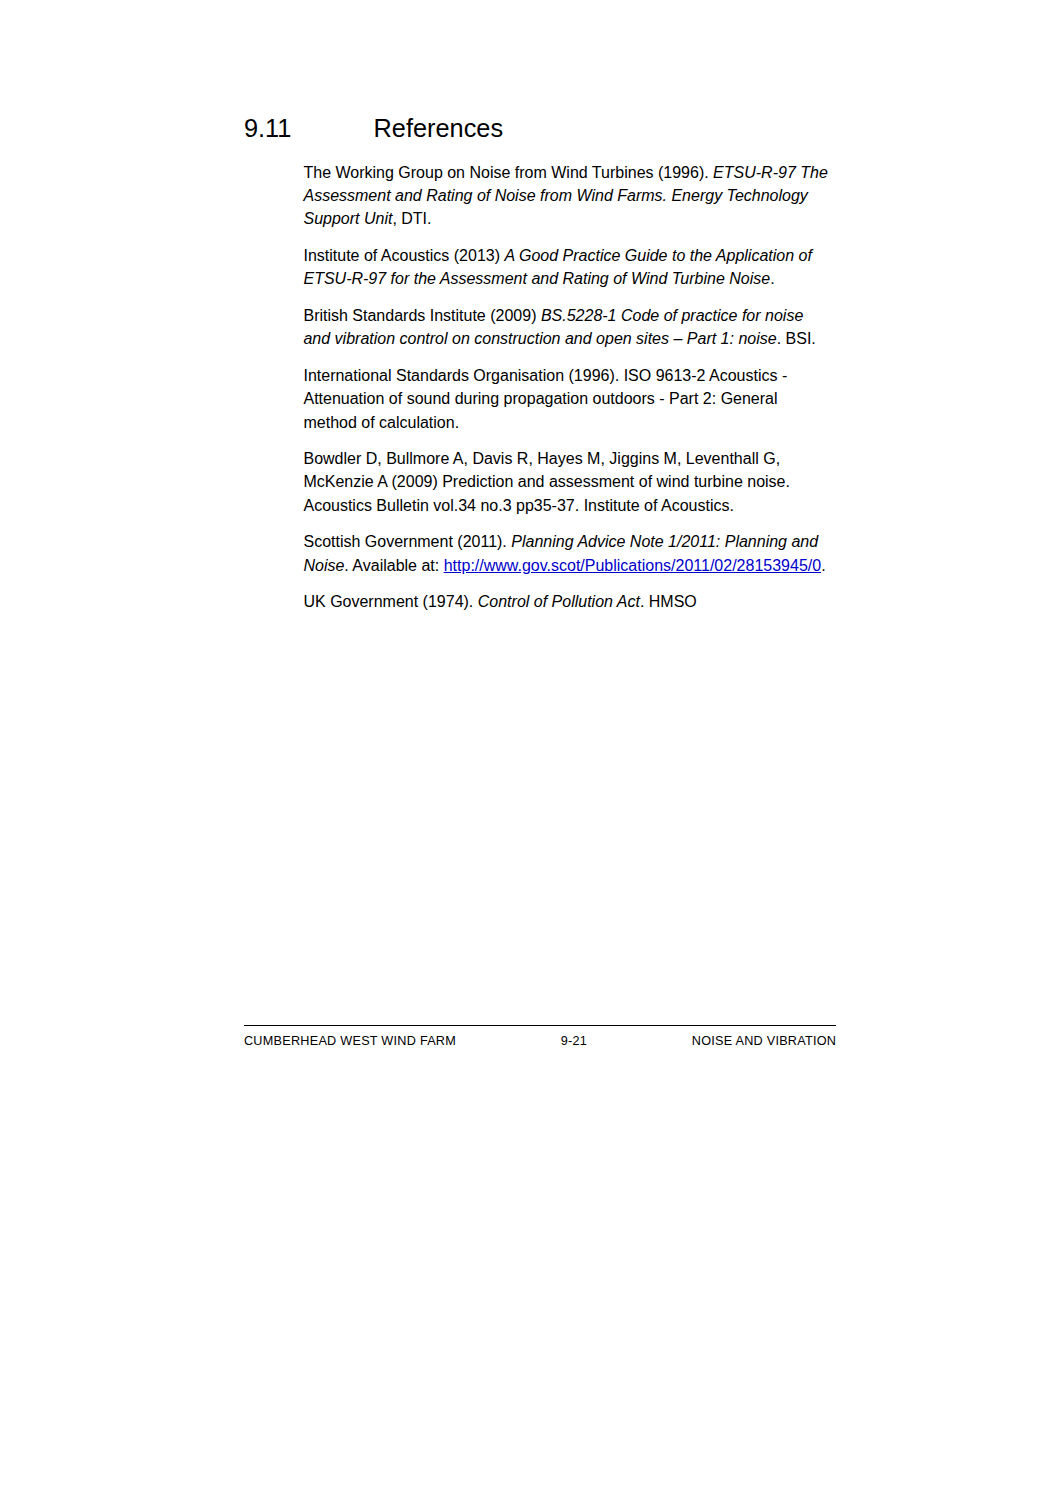9.11 References
The Working Group on Noise from Wind Turbines (1996). ETSU-R-97 The Assessment and Rating of Noise from Wind Farms. Energy Technology Support Unit, DTI.
Institute of Acoustics (2013) A Good Practice Guide to the Application of ETSU-R-97 for the Assessment and Rating of Wind Turbine Noise.
British Standards Institute (2009) BS.5228-1 Code of practice for noise and vibration control on construction and open sites – Part 1: noise. BSI.
International Standards Organisation (1996). ISO 9613-2 Acoustics - Attenuation of sound during propagation outdoors - Part 2: General method of calculation.
Bowdler D, Bullmore A, Davis R, Hayes M, Jiggins M, Leventhall G, McKenzie A (2009) Prediction and assessment of wind turbine noise. Acoustics Bulletin vol.34 no.3 pp35-37. Institute of Acoustics.
Scottish Government (2011). Planning Advice Note 1/2011: Planning and Noise. Available at: http://www.gov.scot/Publications/2011/02/28153945/0.
UK Government (1974). Control of Pollution Act. HMSO
CUMBERHEAD WEST WIND FARM
9-21
NOISE AND VIBRATION